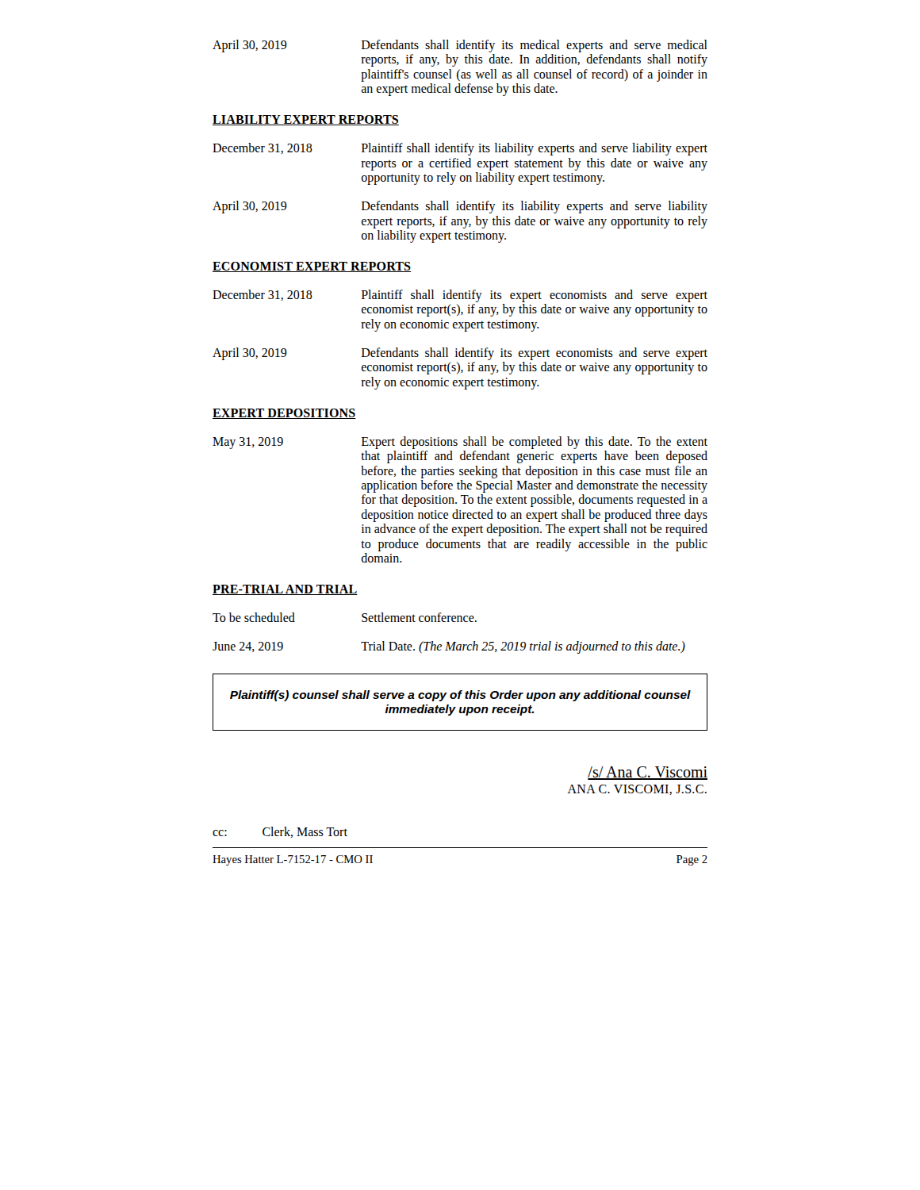April 30, 2019
Defendants shall identify its medical experts and serve medical reports, if any, by this date. In addition, defendants shall notify plaintiff's counsel (as well as all counsel of record) of a joinder in an expert medical defense by this date.
LIABILITY EXPERT REPORTS
December 31, 2018
Plaintiff shall identify its liability experts and serve liability expert reports or a certified expert statement by this date or waive any opportunity to rely on liability expert testimony.
April 30, 2019
Defendants shall identify its liability experts and serve liability expert reports, if any, by this date or waive any opportunity to rely on liability expert testimony.
ECONOMIST EXPERT REPORTS
December 31, 2018
Plaintiff shall identify its expert economists and serve expert economist report(s), if any, by this date or waive any opportunity to rely on economic expert testimony.
April 30, 2019
Defendants shall identify its expert economists and serve expert economist report(s), if any, by this date or waive any opportunity to rely on economic expert testimony.
EXPERT DEPOSITIONS
May 31, 2019
Expert depositions shall be completed by this date. To the extent that plaintiff and defendant generic experts have been deposed before, the parties seeking that deposition in this case must file an application before the Special Master and demonstrate the necessity for that deposition. To the extent possible, documents requested in a deposition notice directed to an expert shall be produced three days in advance of the expert deposition. The expert shall not be required to produce documents that are readily accessible in the public domain.
PRE-TRIAL AND TRIAL
To be scheduled
Settlement conference.
June 24, 2019
Trial Date. (The March 25, 2019 trial is adjourned to this date.)
Plaintiff(s) counsel shall serve a copy of this Order upon any additional counsel immediately upon receipt.
/s/ Ana C. Viscomi ANA C. VISCOMI, J.S.C.
cc: Clerk, Mass Tort
Hayes Hatter L-7152-17 - CMO II Page 2